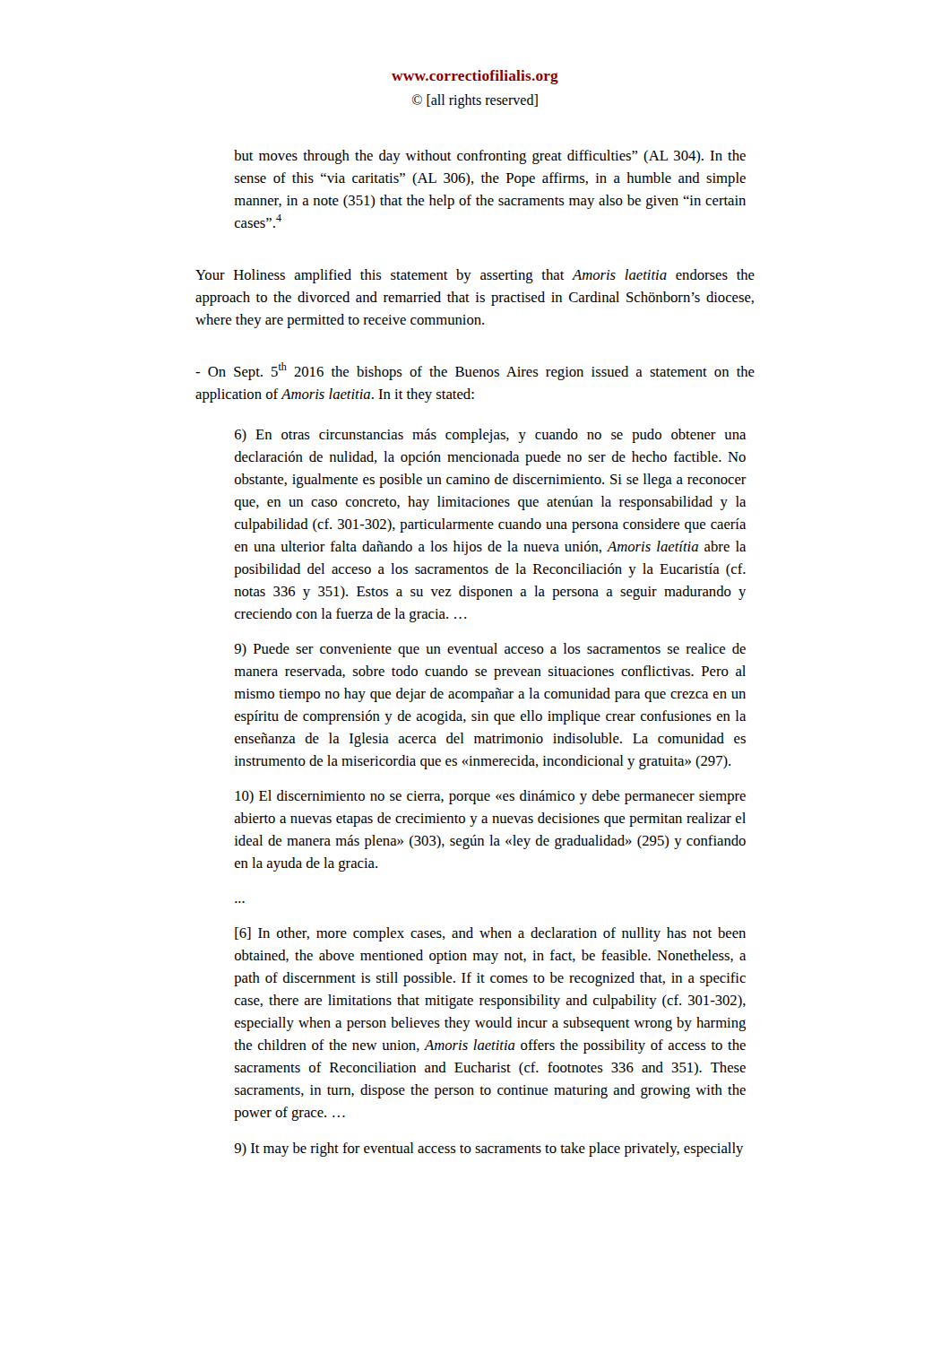www.correctiofilialis.org
© [all rights reserved]
but moves through the day without confronting great difficulties” (AL 304). In the sense of this “via caritatis” (AL 306), the Pope affirms, in a humble and simple manner, in a note (351) that the help of the sacraments may also be given “in certain cases”.4
Your Holiness amplified this statement by asserting that Amoris laetitia endorses the approach to the divorced and remarried that is practised in Cardinal Schönborn’s diocese, where they are permitted to receive communion.
- On Sept. 5th 2016 the bishops of the Buenos Aires region issued a statement on the application of Amoris laetitia. In it they stated:
6) En otras circunstancias más complejas, y cuando no se pudo obtener una declaración de nulidad, la opción mencionada puede no ser de hecho factible. No obstante, igualmente es posible un camino de discernimiento. Si se llega a reconocer que, en un caso concreto, hay limitaciones que atenúan la responsabilidad y la culpabilidad (cf. 301-302), particularmente cuando una persona considere que caería en una ulterior falta dañando a los hijos de la nueva unión, Amoris laetítia abre la posibilidad del acceso a los sacramentos de la Reconciliación y la Eucaristía (cf. notas 336 y 351). Estos a su vez disponen a la persona a seguir madurando y creciendo con la fuerza de la gracia. …
9) Puede ser conveniente que un eventual acceso a los sacramentos se realice de manera reservada, sobre todo cuando se prevean situaciones conflictivas. Pero al mismo tiempo no hay que dejar de acompañar a la comunidad para que crezca en un espíritu de comprensión y de acogida, sin que ello implique crear confusiones en la enseñanza de la Iglesia acerca del matrimonio indisoluble. La comunidad es instrumento de la misericordia que es «inmerecida, incondicional y gratuita» (297).
10) El discernimiento no se cierra, porque «es dinámico y debe permanecer siempre abierto a nuevas etapas de crecimiento y a nuevas decisiones que permitan realizar el ideal de manera más plena» (303), según la «ley de gradualidad» (295) y confiando en la ayuda de la gracia.
...
[6] In other, more complex cases, and when a declaration of nullity has not been obtained, the above mentioned option may not, in fact, be feasible. Nonetheless, a path of discernment is still possible. If it comes to be recognized that, in a specific case, there are limitations that mitigate responsibility and culpability (cf. 301-302), especially when a person believes they would incur a subsequent wrong by harming the children of the new union, Amoris laetitia offers the possibility of access to the sacraments of Reconciliation and Eucharist (cf. footnotes 336 and 351). These sacraments, in turn, dispose the person to continue maturing and growing with the power of grace. …
9) It may be right for eventual access to sacraments to take place privately, especially